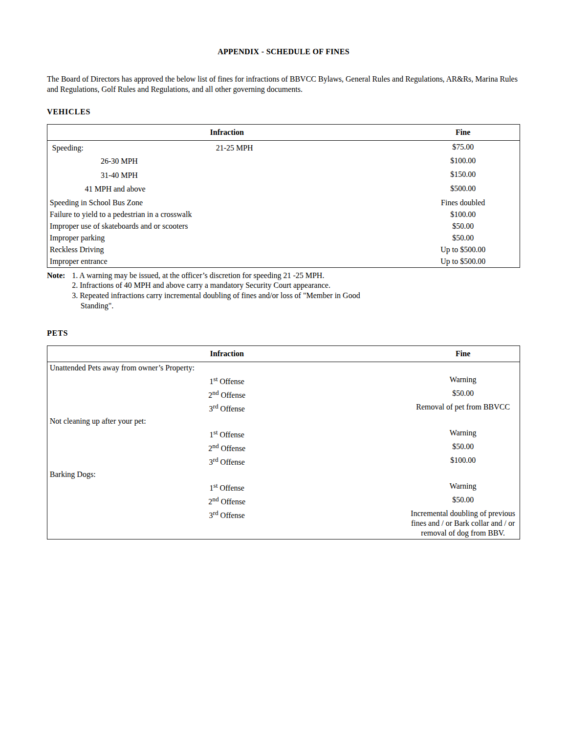APPENDIX - SCHEDULE OF FINES
The Board of Directors has approved the below list of fines for infractions of BBVCC Bylaws, General Rules and Regulations, AR&Rs, Marina Rules and Regulations, Golf Rules and Regulations, and all other governing documents.
VEHICLES
| Infraction | Fine |
| --- | --- |
| / Speeding: / 21-25 MPH / | $75.00 |
| / / 26-30 MPH / | $100.00 |
| / / 31-40 MPH / | $150.00 |
| / / 41 MPH and above / | $500.00 |
| Speeding in School Bus Zone | Fines doubled |
| Failure to yield to a pedestrian in a crosswalk | $100.00 |
| Improper use of skateboards and or scooters | $50.00 |
| Improper parking | $50.00 |
| Reckless Driving | Up to $500.00 |
| Improper entrance | Up to $500.00 |
Note:
1. A warning may be issued, at the officer’s discretion for speeding 21 -25 MPH.
2. Infractions of 40 MPH and above carry a mandatory Security Court appearance.
3. Repeated infractions carry incremental doubling of fines and/or loss of "Member in Good
Standing".
PETS
| Infraction | Fine |
| --- | --- |
| Unattended Pets away from owner’s Property: | |
| 1 st Offense | Warning |
| 2 nd Offense | $50.00 |
| 3 rd Offense | Removal of pet from BBVCC |
| Not cleaning up after your pet: | |
| 1 st Offense | Warning |
| 2 nd Offense | $50.00 |
| 3 rd Offense | $100.00 |
| Barking Dogs: | |
| 1 st Offense | Warning |
| 2 nd Offense | $50.00 |
| 3 rd Offense | Incremental doubling of previous fines and / or Bark collar and / or removal of dog from BBV. |